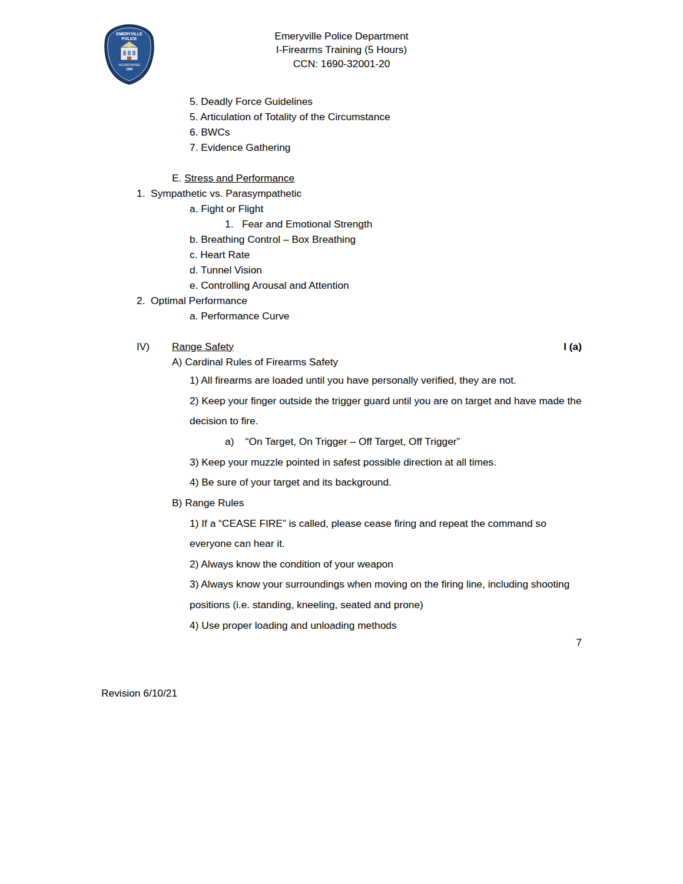EMERYVILLE POLICE INCORPORATED 1896
Emeryville Police Department
I-Firearms Training (5 Hours)
CCN: 1690-32001-20
5. Deadly Force Guidelines
5. Articulation of Totality of the Circumstance
6. BWCs
7. Evidence Gathering
E. Stress and Performance
1. Sympathetic vs. Parasympathetic
a. Fight or Flight
1. Fear and Emotional Strength
b. Breathing Control – Box Breathing
c. Heart Rate
d. Tunnel Vision
e. Controlling Arousal and Attention
2. Optimal Performance
a. Performance Curve
IV) Range Safety
I (a)
A) Cardinal Rules of Firearms Safety
1) All firearms are loaded until you have personally verified, they are not.
2) Keep your finger outside the trigger guard until you are on target and have made the decision to fire.
a) “On Target, On Trigger – Off Target, Off Trigger”
3) Keep your muzzle pointed in safest possible direction at all times.
4) Be sure of your target and its background.
B) Range Rules
1) If a “CEASE FIRE” is called, please cease firing and repeat the command so everyone can hear it.
2) Always know the condition of your weapon
3) Always know your surroundings when moving on the firing line, including shooting positions (i.e. standing, kneeling, seated and prone)
4) Use proper loading and unloading methods
7
Revision 6/10/21